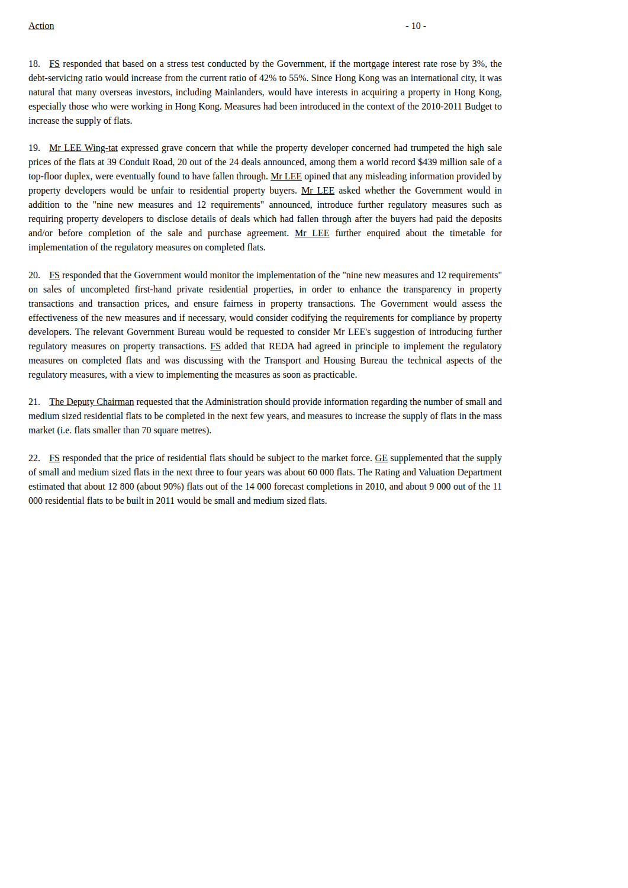Action - 10 -
18. FS responded that based on a stress test conducted by the Government, if the mortgage interest rate rose by 3%, the debt-servicing ratio would increase from the current ratio of 42% to 55%. Since Hong Kong was an international city, it was natural that many overseas investors, including Mainlanders, would have interests in acquiring a property in Hong Kong, especially those who were working in Hong Kong. Measures had been introduced in the context of the 2010-2011 Budget to increase the supply of flats.
19. Mr LEE Wing-tat expressed grave concern that while the property developer concerned had trumpeted the high sale prices of the flats at 39 Conduit Road, 20 out of the 24 deals announced, among them a world record $439 million sale of a top-floor duplex, were eventually found to have fallen through. Mr LEE opined that any misleading information provided by property developers would be unfair to residential property buyers. Mr LEE asked whether the Government would in addition to the "nine new measures and 12 requirements" announced, introduce further regulatory measures such as requiring property developers to disclose details of deals which had fallen through after the buyers had paid the deposits and/or before completion of the sale and purchase agreement. Mr LEE further enquired about the timetable for implementation of the regulatory measures on completed flats.
20. FS responded that the Government would monitor the implementation of the "nine new measures and 12 requirements" on sales of uncompleted first-hand private residential properties, in order to enhance the transparency in property transactions and transaction prices, and ensure fairness in property transactions. The Government would assess the effectiveness of the new measures and if necessary, would consider codifying the requirements for compliance by property developers. The relevant Government Bureau would be requested to consider Mr LEE's suggestion of introducing further regulatory measures on property transactions. FS added that REDA had agreed in principle to implement the regulatory measures on completed flats and was discussing with the Transport and Housing Bureau the technical aspects of the regulatory measures, with a view to implementing the measures as soon as practicable.
21. The Deputy Chairman requested that the Administration should provide information regarding the number of small and medium sized residential flats to be completed in the next few years, and measures to increase the supply of flats in the mass market (i.e. flats smaller than 70 square metres).
22. FS responded that the price of residential flats should be subject to the market force. GE supplemented that the supply of small and medium sized flats in the next three to four years was about 60 000 flats. The Rating and Valuation Department estimated that about 12 800 (about 90%) flats out of the 14 000 forecast completions in 2010, and about 9 000 out of the 11 000 residential flats to be built in 2011 would be small and medium sized flats.